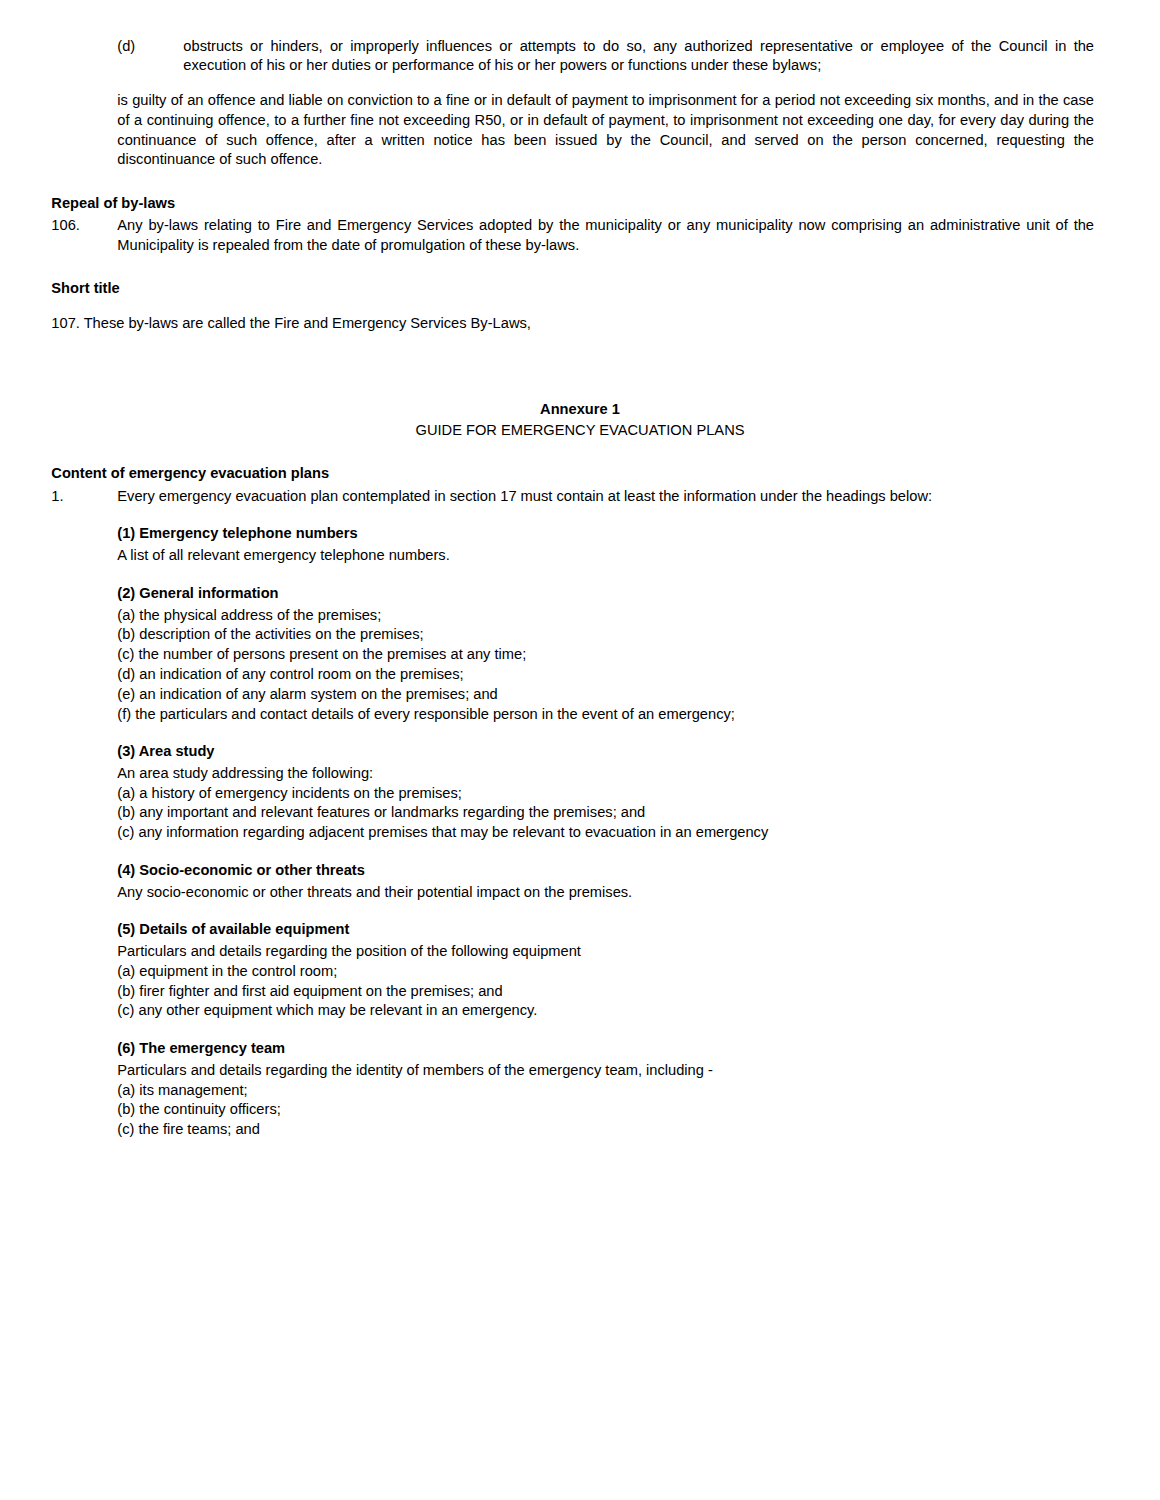(d) obstructs or hinders, or improperly influences or attempts to do so, any authorized representative or employee of the Council in the execution of his or her duties or performance of his or her powers or functions under these bylaws;
is guilty of an offence and liable on conviction to a fine or in default of payment to imprisonment for a period not exceeding six months, and in the case of a continuing offence, to a further fine not exceeding R50, or in default of payment, to imprisonment not exceeding one day, for every day during the continuance of such offence, after a written notice has been issued by the Council, and served on the person concerned, requesting the discontinuance of such offence.
Repeal of by-laws
106. Any by-laws relating to Fire and Emergency Services adopted by the municipality or any municipality now comprising an administrative unit of the Municipality is repealed from the date of promulgation of these by-laws.
Short title
107. These by-laws are called the Fire and Emergency Services By-Laws,
Annexure 1
GUIDE FOR EMERGENCY EVACUATION PLANS
Content of emergency evacuation plans
1. Every emergency evacuation plan contemplated in section 17 must contain at least the information under the headings below:
(1) Emergency telephone numbers
A list of all relevant emergency telephone numbers.
(2) General information
(a) the physical address of the premises;
(b) description of the activities on the premises;
(c) the number of persons present on the premises at any time;
(d) an indication of any control room on the premises;
(e) an indication of any alarm system on the premises; and
(f) the particulars and contact details of every responsible person in the event of an emergency;
(3) Area study
An area study addressing the following:
(a) a history of emergency incidents on the premises;
(b) any important and relevant features or landmarks regarding the premises; and
(c) any information regarding adjacent premises that may be relevant to evacuation in an emergency
(4) Socio-economic or other threats
Any socio-economic or other threats and their potential impact on the premises.
(5) Details of available equipment
Particulars and details regarding the position of the following equipment
(a) equipment in the control room;
(b) firer fighter and first aid equipment on the premises; and
(c) any other equipment which may be relevant in an emergency.
(6) The emergency team
Particulars and details regarding the identity of members of the emergency team, including -
(a) its management;
(b) the continuity officers;
(c) the fire teams; and